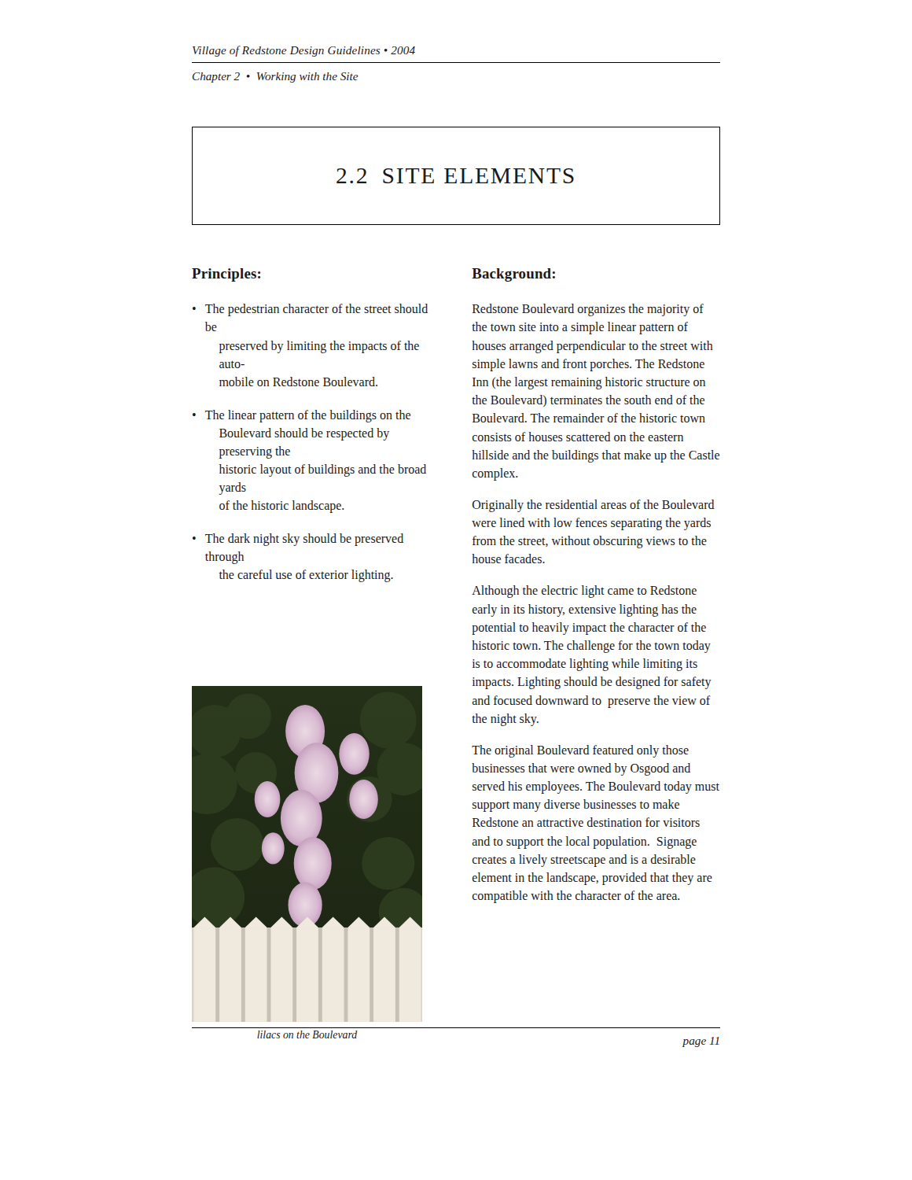Village of Redstone Design Guidelines • 2004
Chapter 2 • Working with the Site
2.2 SITE ELEMENTS
Principles:
The pedestrian character of the street should be preserved by limiting the impacts of the auto- mobile on Redstone Boulevard.
The linear pattern of the buildings on the Boulevard should be respected by preserving the historic layout of buildings and the broad yards of the historic landscape.
The dark night sky should be preserved through the careful use of exterior lighting.
lilacs on the Boulevard
Background:
Redstone Boulevard organizes the majority of the town site into a simple linear pattern of houses arranged perpendicular to the street with simple lawns and front porches. The Redstone Inn (the largest remaining historic structure on the Boulevard) terminates the south end of the Boulevard. The remainder of the historic town consists of houses scattered on the eastern hillside and the buildings that make up the Castle complex.
Originally the residential areas of the Boulevard were lined with low fences separating the yards from the street, without obscuring views to the house facades.
Although the electric light came to Redstone early in its history, extensive lighting has the potential to heavily impact the character of the historic town. The challenge for the town today is to accommodate lighting while limiting its impacts. Lighting should be designed for safety and focused downward to preserve the view of the night sky.
The original Boulevard featured only those businesses that were owned by Osgood and served his employees. The Boulevard today must support many diverse businesses to make Redstone an attractive destination for visitors and to support the local population. Signage creates a lively streetscape and is a desirable element in the landscape, provided that they are compatible with the character of the area.
page 11